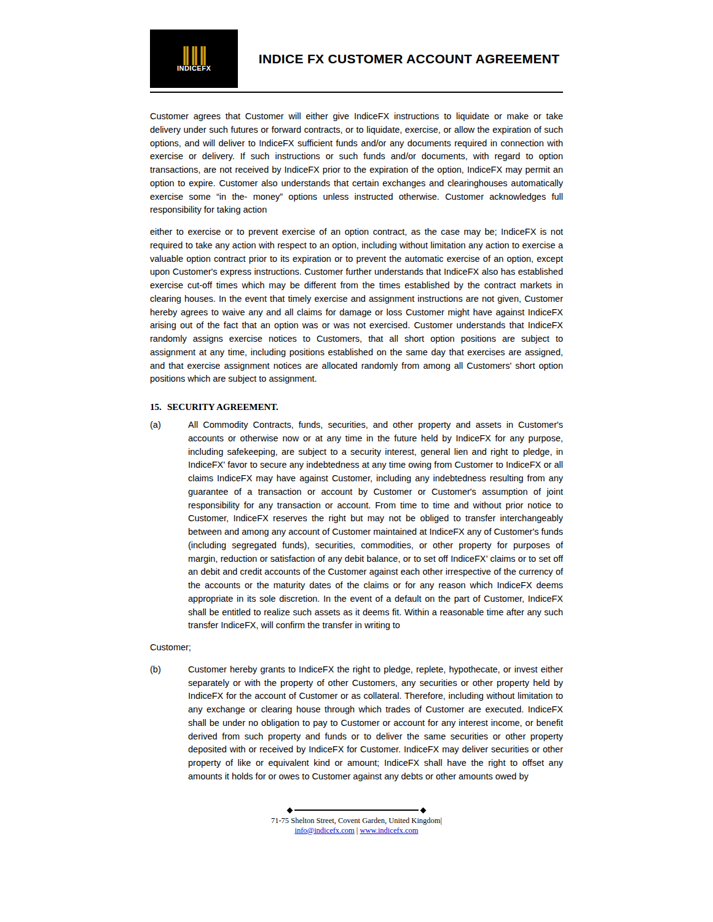∥∥∥ INDICEFX
INDICE FX CUSTOMER ACCOUNT AGREEMENT
Customer agrees that Customer will either give IndiceFX instructions to liquidate or make or take delivery under such futures or forward contracts, or to liquidate, exercise, or allow the expiration of such options, and will deliver to IndiceFX sufficient funds and/or any documents required in connection with exercise or delivery. If such instructions or such funds and/or documents, with regard to option transactions, are not received by IndiceFX prior to the expiration of the option, IndiceFX may permit an option to expire. Customer also understands that certain exchanges and clearinghouses automatically exercise some “in the- money” options unless instructed otherwise. Customer acknowledges full responsibility for taking action
either to exercise or to prevent exercise of an option contract, as the case may be; IndiceFX is not required to take any action with respect to an option, including without limitation any action to exercise a valuable option contract prior to its expiration or to prevent the automatic exercise of an option, except upon Customer's express instructions. Customer further understands that IndiceFX also has established exercise cut-off times which may be different from the times established by the contract markets in clearing houses. In the event that timely exercise and assignment instructions are not given, Customer hereby agrees to waive any and all claims for damage or loss Customer might have against IndiceFX arising out of the fact that an option was or was not exercised. Customer understands that IndiceFX randomly assigns exercise notices to Customers, that all short option positions are subject to assignment at any time, including positions established on the same day that exercises are assigned, and that exercise assignment notices are allocated randomly from among all Customers' short option positions which are subject to assignment.
15. SECURITY AGREEMENT.
(a)
All Commodity Contracts, funds, securities, and other property and assets in Customer's accounts or otherwise now or at any time in the future held by IndiceFX for any purpose, including safekeeping, are subject to a security interest, general lien and right to pledge, in IndiceFX' favor to secure any indebtedness at any time owing from Customer to IndiceFX or all claims IndiceFX may have against Customer, including any indebtedness resulting from any guarantee of a transaction or account by Customer or Customer's assumption of joint responsibility for any transaction or account. From time to time and without prior notice to Customer, IndiceFX reserves the right but may not be obliged to transfer interchangeably between and among any account of Customer maintained at IndiceFX any of Customer's funds (including segregated funds), securities, commodities, or other property for purposes of margin, reduction or satisfaction of any debit balance, or to set off IndiceFX’ claims or to set off an debit and credit accounts of the Customer against each other irrespective of the currency of the accounts or the maturity dates of the claims or for any reason which IndiceFX deems appropriate in its sole discretion. In the event of a default on the part of Customer, IndiceFX shall be entitled to realize such assets as it deems fit. Within a reasonable time after any such transfer IndiceFX, will confirm the transfer in writing to
Customer;
(b)
Customer hereby grants to IndiceFX the right to pledge, replete, hypothecate, or invest either separately or with the property of other Customers, any securities or other property held by IndiceFX for the account of Customer or as collateral. Therefore, including without limitation to any exchange or clearing house through which trades of Customer are executed. IndiceFX shall be under no obligation to pay to Customer or account for any interest income, or benefit derived from such property and funds or to deliver the same securities or other property deposited with or received by IndiceFX for Customer. IndiceFX may deliver securities or other property of like or equivalent kind or amount; IndiceFX shall have the right to offset any amounts it holds for or owes to Customer against any debts or other amounts owed by
71-75 Shelton Street, Covent Garden, United Kingdom|
info@indicefx.com | www.indicefx.com